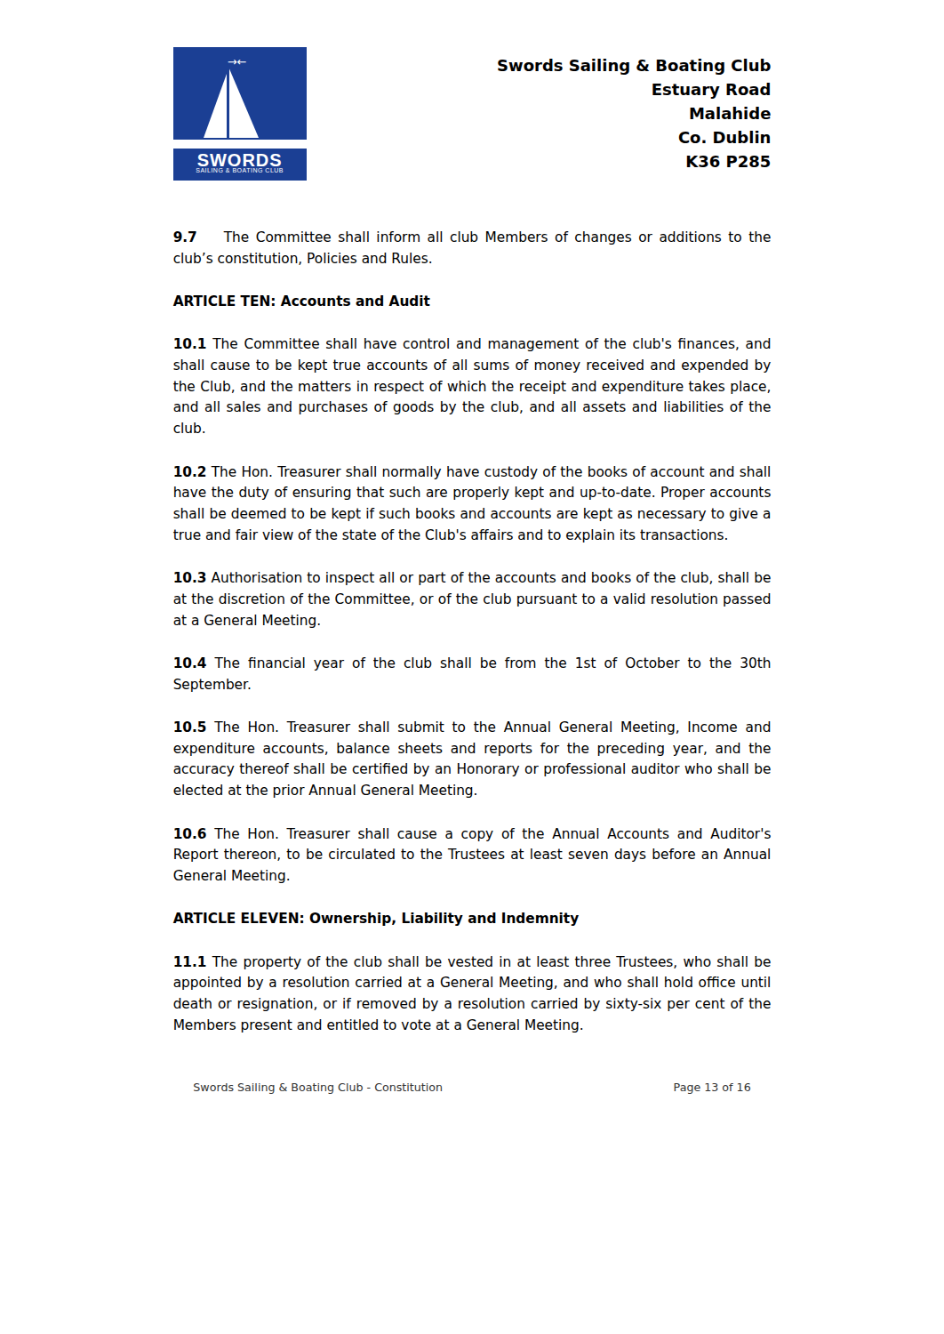→←
SWORDS
SAILING & BOATING CLUB
Swords Sailing & Boating Club
Estuary Road
Malahide
Co. Dublin
K36 P285
9.7 The Committee shall inform all club Members of changes or additions to the club’s constitution, Policies and Rules.
ARTICLE TEN: Accounts and Audit
10.1 The Committee shall have control and management of the club's finances, and shall cause to be kept true accounts of all sums of money received and expended by the Club, and the matters in respect of which the receipt and expenditure takes place, and all sales and purchases of goods by the club, and all assets and liabilities of the club.
10.2 The Hon. Treasurer shall normally have custody of the books of account and shall have the duty of ensuring that such are properly kept and up-to-date. Proper accounts shall be deemed to be kept if such books and accounts are kept as necessary to give a true and fair view of the state of the Club's affairs and to explain its transactions.
10.3 Authorisation to inspect all or part of the accounts and books of the club, shall be at the discretion of the Committee, or of the club pursuant to a valid resolution passed at a General Meeting.
10.4 The financial year of the club shall be from the 1st of October to the 30th September.
10.5 The Hon. Treasurer shall submit to the Annual General Meeting, Income and expenditure accounts, balance sheets and reports for the preceding year, and the accuracy thereof shall be certified by an Honorary or professional auditor who shall be elected at the prior Annual General Meeting.
10.6 The Hon. Treasurer shall cause a copy of the Annual Accounts and Auditor's Report thereon, to be circulated to the Trustees at least seven days before an Annual General Meeting.
ARTICLE ELEVEN: Ownership, Liability and Indemnity
11.1 The property of the club shall be vested in at least three Trustees, who shall be appointed by a resolution carried at a General Meeting, and who shall hold office until death or resignation, or if removed by a resolution carried by sixty-six per cent of the Members present and entitled to vote at a General Meeting.
Swords Sailing & Boating Club - Constitution Page 13 of 16